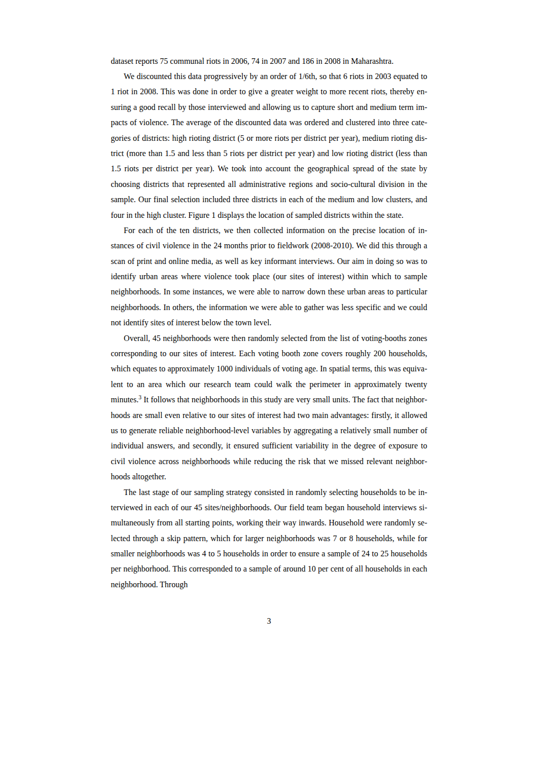dataset reports 75 communal riots in 2006, 74 in 2007 and 186 in 2008 in Maharashtra.
We discounted this data progressively by an order of 1/6th, so that 6 riots in 2003 equated to 1 riot in 2008. This was done in order to give a greater weight to more recent riots, thereby ensuring a good recall by those interviewed and allowing us to capture short and medium term impacts of violence. The average of the discounted data was ordered and clustered into three categories of districts: high rioting district (5 or more riots per district per year), medium rioting district (more than 1.5 and less than 5 riots per district per year) and low rioting district (less than 1.5 riots per district per year). We took into account the geographical spread of the state by choosing districts that represented all administrative regions and socio-cultural division in the sample. Our final selection included three districts in each of the medium and low clusters, and four in the high cluster. Figure 1 displays the location of sampled districts within the state.
For each of the ten districts, we then collected information on the precise location of instances of civil violence in the 24 months prior to fieldwork (2008-2010). We did this through a scan of print and online media, as well as key informant interviews. Our aim in doing so was to identify urban areas where violence took place (our sites of interest) within which to sample neighborhoods. In some instances, we were able to narrow down these urban areas to particular neighborhoods. In others, the information we were able to gather was less specific and we could not identify sites of interest below the town level.
Overall, 45 neighborhoods were then randomly selected from the list of voting-booths zones corresponding to our sites of interest. Each voting booth zone covers roughly 200 households, which equates to approximately 1000 individuals of voting age. In spatial terms, this was equivalent to an area which our research team could walk the perimeter in approximately twenty minutes.3 It follows that neighborhoods in this study are very small units. The fact that neighborhoods are small even relative to our sites of interest had two main advantages: firstly, it allowed us to generate reliable neighborhood-level variables by aggregating a relatively small number of individual answers, and secondly, it ensured sufficient variability in the degree of exposure to civil violence across neighborhoods while reducing the risk that we missed relevant neighborhoods altogether.
The last stage of our sampling strategy consisted in randomly selecting households to be interviewed in each of our 45 sites/neighborhoods. Our field team began household interviews simultaneously from all starting points, working their way inwards. Household were randomly selected through a skip pattern, which for larger neighborhoods was 7 or 8 households, while for smaller neighborhoods was 4 to 5 households in order to ensure a sample of 24 to 25 households per neighborhood. This corresponded to a sample of around 10 per cent of all households in each neighborhood. Through
3